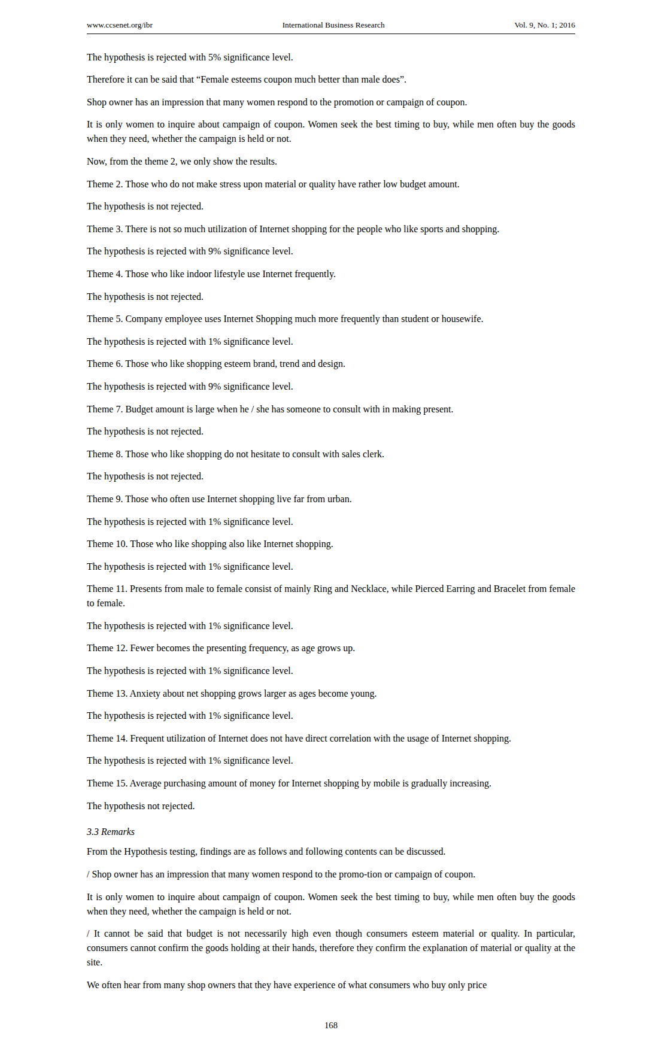www.ccsenet.org/ibr International Business Research Vol. 9, No. 1; 2016
The hypothesis is rejected with 5% significance level.
Therefore it can be said that “Female esteems coupon much better than male does”.
Shop owner has an impression that many women respond to the promotion or campaign of coupon.
It is only women to inquire about campaign of coupon. Women seek the best timing to buy, while men often buy the goods when they need, whether the campaign is held or not.
Now, from the theme 2, we only show the results.
Theme 2. Those who do not make stress upon material or quality have rather low budget amount.
The hypothesis is not rejected.
Theme 3. There is not so much utilization of Internet shopping for the people who like sports and shopping.
The hypothesis is rejected with 9% significance level.
Theme 4. Those who like indoor lifestyle use Internet frequently.
The hypothesis is not rejected.
Theme 5. Company employee uses Internet Shopping much more frequently than student or housewife.
The hypothesis is rejected with 1% significance level.
Theme 6. Those who like shopping esteem brand, trend and design.
The hypothesis is rejected with 9% significance level.
Theme 7. Budget amount is large when he / she has someone to consult with in making present.
The hypothesis is not rejected.
Theme 8. Those who like shopping do not hesitate to consult with sales clerk.
The hypothesis is not rejected.
Theme 9. Those who often use Internet shopping live far from urban.
The hypothesis is rejected with 1% significance level.
Theme 10. Those who like shopping also like Internet shopping.
The hypothesis is rejected with 1% significance level.
Theme 11. Presents from male to female consist of mainly Ring and Necklace, while Pierced Earring and Bracelet from female to female.
The hypothesis is rejected with 1% significance level.
Theme 12. Fewer becomes the presenting frequency, as age grows up.
The hypothesis is rejected with 1% significance level.
Theme 13. Anxiety about net shopping grows larger as ages become young.
The hypothesis is rejected with 1% significance level.
Theme 14. Frequent utilization of Internet does not have direct correlation with the usage of Internet shopping.
The hypothesis is rejected with 1% significance level.
Theme 15. Average purchasing amount of money for Internet shopping by mobile is gradually increasing.
The hypothesis not rejected.
3.3 Remarks
From the Hypothesis testing, findings are as follows and following contents can be discussed.
/ Shop owner has an impression that many women respond to the promo-tion or campaign of coupon.
It is only women to inquire about campaign of coupon. Women seek the best timing to buy, while men often buy the goods when they need, whether the campaign is held or not.
/ It cannot be said that budget is not necessarily high even though consumers esteem material or quality. In particular, consumers cannot confirm the goods holding at their hands, therefore they confirm the explanation of material or quality at the site.
We often hear from many shop owners that they have experience of what consumers who buy only price
168